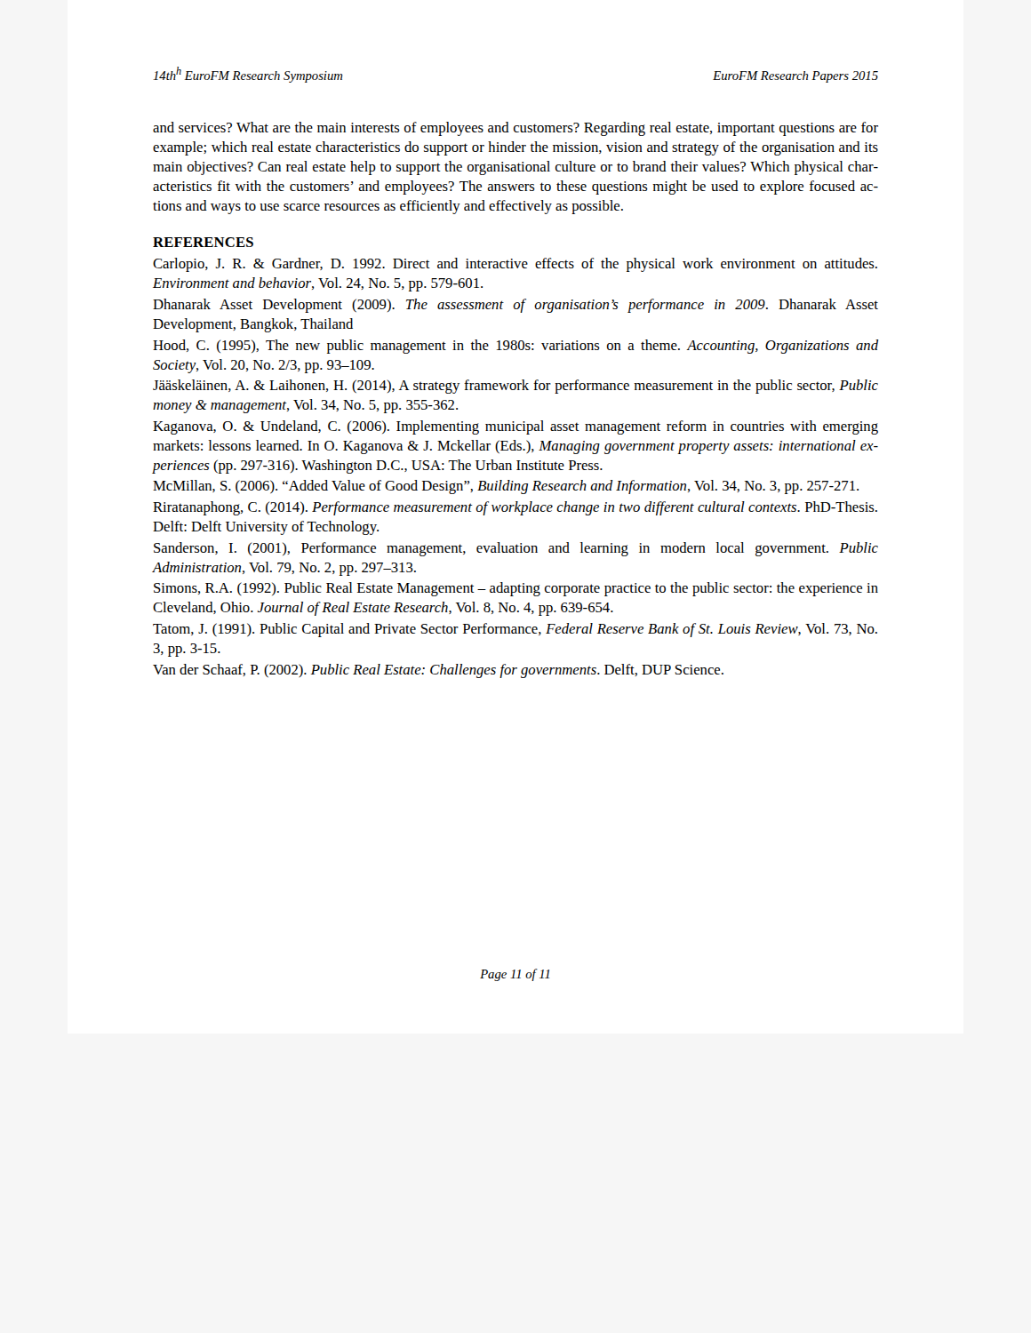14thh EuroFM Research Symposium EuroFM Research Papers 2015
and services? What are the main interests of employees and customers? Regarding real estate, important questions are for example; which real estate characteristics do support or hinder the mission, vision and strategy of the organisation and its main objectives? Can real estate help to support the organisational culture or to brand their values? Which physical characteristics fit with the customers’ and employees? The answers to these questions might be used to explore focused actions and ways to use scarce resources as efficiently and effectively as possible.
REFERENCES
Carlopio, J. R. & Gardner, D. 1992. Direct and interactive effects of the physical work environment on attitudes. Environment and behavior, Vol. 24, No. 5, pp. 579-601.
Dhanarak Asset Development (2009). The assessment of organisation’s performance in 2009. Dhanarak Asset Development, Bangkok, Thailand
Hood, C. (1995), The new public management in the 1980s: variations on a theme. Accounting, Organizations and Society, Vol. 20, No. 2/3, pp. 93–109.
Jääskeläinen, A. & Laihonen, H. (2014), A strategy framework for performance measurement in the public sector, Public money & management, Vol. 34, No. 5, pp. 355-362.
Kaganova, O. & Undeland, C. (2006). Implementing municipal asset management reform in countries with emerging markets: lessons learned. In O. Kaganova & J. Mckellar (Eds.), Managing government property assets: international experiences (pp. 297-316). Washington D.C., USA: The Urban Institute Press.
McMillan, S. (2006). “Added Value of Good Design”, Building Research and Information, Vol. 34, No. 3, pp. 257-271.
Riratanaphong, C. (2014). Performance measurement of workplace change in two different cultural contexts. PhD-Thesis. Delft: Delft University of Technology.
Sanderson, I. (2001), Performance management, evaluation and learning in modern local government. Public Administration, Vol. 79, No. 2, pp. 297–313.
Simons, R.A. (1992). Public Real Estate Management – adapting corporate practice to the public sector: the experience in Cleveland, Ohio. Journal of Real Estate Research, Vol. 8, No. 4, pp. 639-654.
Tatom, J. (1991). Public Capital and Private Sector Performance, Federal Reserve Bank of St. Louis Review, Vol. 73, No. 3, pp. 3-15.
Van der Schaaf, P. (2002). Public Real Estate: Challenges for governments. Delft, DUP Science.
Page 11 of 11